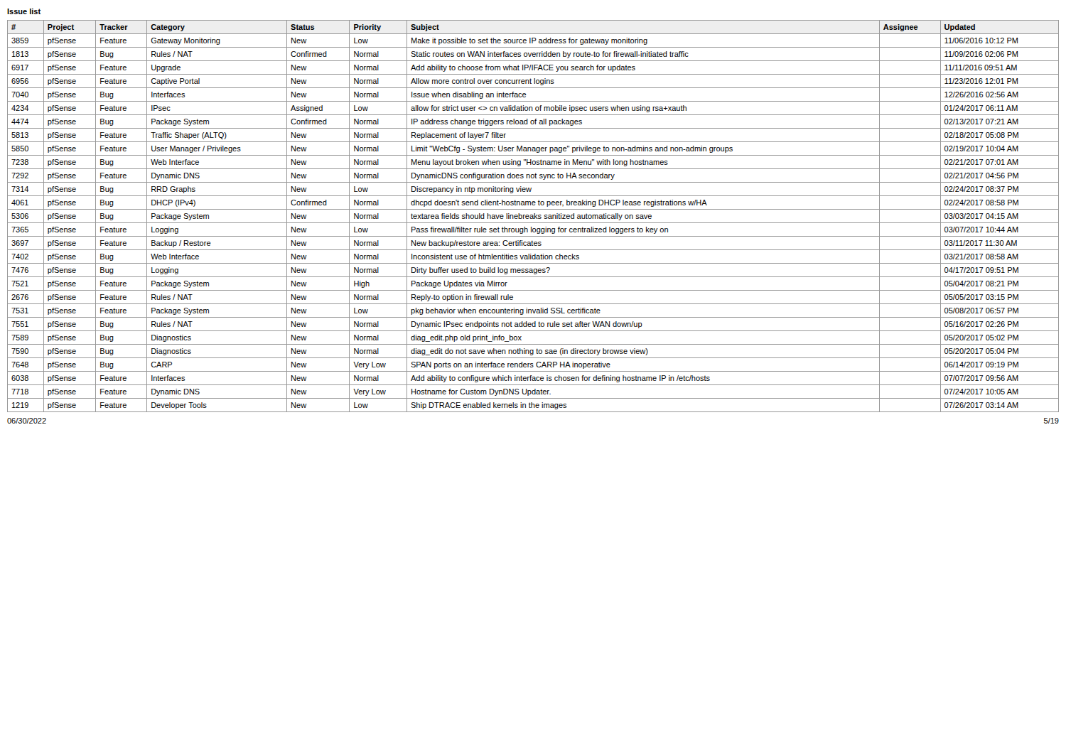Issue list
| # | Project | Tracker | Category | Status | Priority | Subject | Assignee | Updated |
| --- | --- | --- | --- | --- | --- | --- | --- | --- |
| 3859 | pfSense | Feature | Gateway Monitoring | New | Low | Make it possible to set the source IP address for gateway monitoring | | 11/06/2016 10:12 PM |
| 1813 | pfSense | Bug | Rules / NAT | Confirmed | Normal | Static routes on WAN interfaces overridden by route-to for firewall-initiated traffic | | 11/09/2016 02:06 PM |
| 6917 | pfSense | Feature | Upgrade | New | Normal | Add ability to choose from what IP/IFACE you search for updates | | 11/11/2016 09:51 AM |
| 6956 | pfSense | Feature | Captive Portal | New | Normal | Allow more control over concurrent logins | | 11/23/2016 12:01 PM |
| 7040 | pfSense | Bug | Interfaces | New | Normal | Issue when disabling an interface | | 12/26/2016 02:56 AM |
| 4234 | pfSense | Feature | IPsec | Assigned | Low | allow for strict user <> cn validation of mobile ipsec users when using rsa+xauth | | 01/24/2017 06:11 AM |
| 4474 | pfSense | Bug | Package System | Confirmed | Normal | IP address change triggers reload of all packages | | 02/13/2017 07:21 AM |
| 5813 | pfSense | Feature | Traffic Shaper (ALTQ) | New | Normal | Replacement of layer7 filter | | 02/18/2017 05:08 PM |
| 5850 | pfSense | Feature | User Manager / Privileges | New | Normal | Limit "WebCfg - System: User Manager page" privilege to non-admins and non-admin groups | | 02/19/2017 10:04 AM |
| 7238 | pfSense | Bug | Web Interface | New | Normal | Menu layout broken when using "Hostname in Menu" with long hostnames | | 02/21/2017 07:01 AM |
| 7292 | pfSense | Feature | Dynamic DNS | New | Normal | DynamicDNS configuration does not sync to HA secondary | | 02/21/2017 04:56 PM |
| 7314 | pfSense | Bug | RRD Graphs | New | Low | Discrepancy in ntp monitoring view | | 02/24/2017 08:37 PM |
| 4061 | pfSense | Bug | DHCP (IPv4) | Confirmed | Normal | dhcpd doesn't send client-hostname to peer, breaking DHCP lease registrations w/HA | | 02/24/2017 08:58 PM |
| 5306 | pfSense | Bug | Package System | New | Normal | textarea fields should have linebreaks sanitized automatically on save | | 03/03/2017 04:15 AM |
| 7365 | pfSense | Feature | Logging | New | Low | Pass firewall/filter rule set through logging for centralized loggers to key on | | 03/07/2017 10:44 AM |
| 3697 | pfSense | Feature | Backup / Restore | New | Normal | New backup/restore area: Certificates | | 03/11/2017 11:30 AM |
| 7402 | pfSense | Bug | Web Interface | New | Normal | Inconsistent use of htmlentities validation checks | | 03/21/2017 08:58 AM |
| 7476 | pfSense | Bug | Logging | New | Normal | Dirty buffer used to build log messages? | | 04/17/2017 09:51 PM |
| 7521 | pfSense | Feature | Package System | New | High | Package Updates via Mirror | | 05/04/2017 08:21 PM |
| 2676 | pfSense | Feature | Rules / NAT | New | Normal | Reply-to option in firewall rule | | 05/05/2017 03:15 PM |
| 7531 | pfSense | Feature | Package System | New | Low | pkg behavior when encountering invalid SSL certificate | | 05/08/2017 06:57 PM |
| 7551 | pfSense | Bug | Rules / NAT | New | Normal | Dynamic IPsec endpoints not added to rule set after WAN down/up | | 05/16/2017 02:26 PM |
| 7589 | pfSense | Bug | Diagnostics | New | Normal | diag_edit.php old print_info_box | | 05/20/2017 05:02 PM |
| 7590 | pfSense | Bug | Diagnostics | New | Normal | diag_edit do not save when nothing to sae (in directory browse view) | | 05/20/2017 05:04 PM |
| 7648 | pfSense | Bug | CARP | New | Very Low | SPAN ports on an interface renders CARP HA inoperative | | 06/14/2017 09:19 PM |
| 6038 | pfSense | Feature | Interfaces | New | Normal | Add ability to configure which interface is chosen for defining hostname IP in /etc/hosts | | 07/07/2017 09:56 AM |
| 7718 | pfSense | Feature | Dynamic DNS | New | Very Low | Hostname for Custom DynDNS Updater. | | 07/24/2017 10:05 AM |
| 1219 | pfSense | Feature | Developer Tools | New | Low | Ship DTRACE enabled kernels in the images | | 07/26/2017 03:14 AM |
06/30/2022 5/19